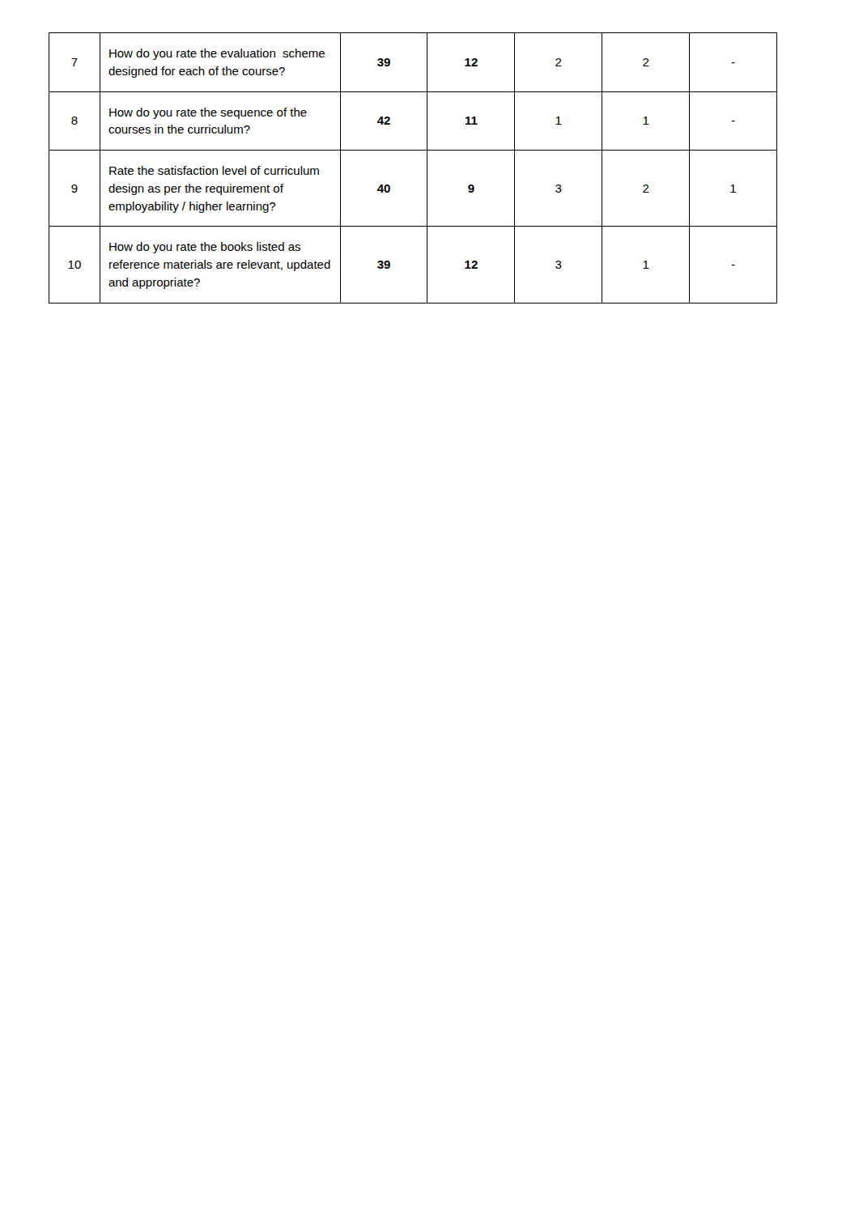| 7 | How do you rate the evaluation scheme designed for each of the course? | 39 | 12 | 2 | 2 | - |
| 8 | How do you rate the sequence of the courses in the curriculum? | 42 | 11 | 1 | 1 | - |
| 9 | Rate the satisfaction level of curriculum design as per the requirement of employability / higher learning? | 40 | 9 | 3 | 2 | 1 |
| 10 | How do you rate the books listed as reference materials are relevant, updated and appropriate? | 39 | 12 | 3 | 1 | - |